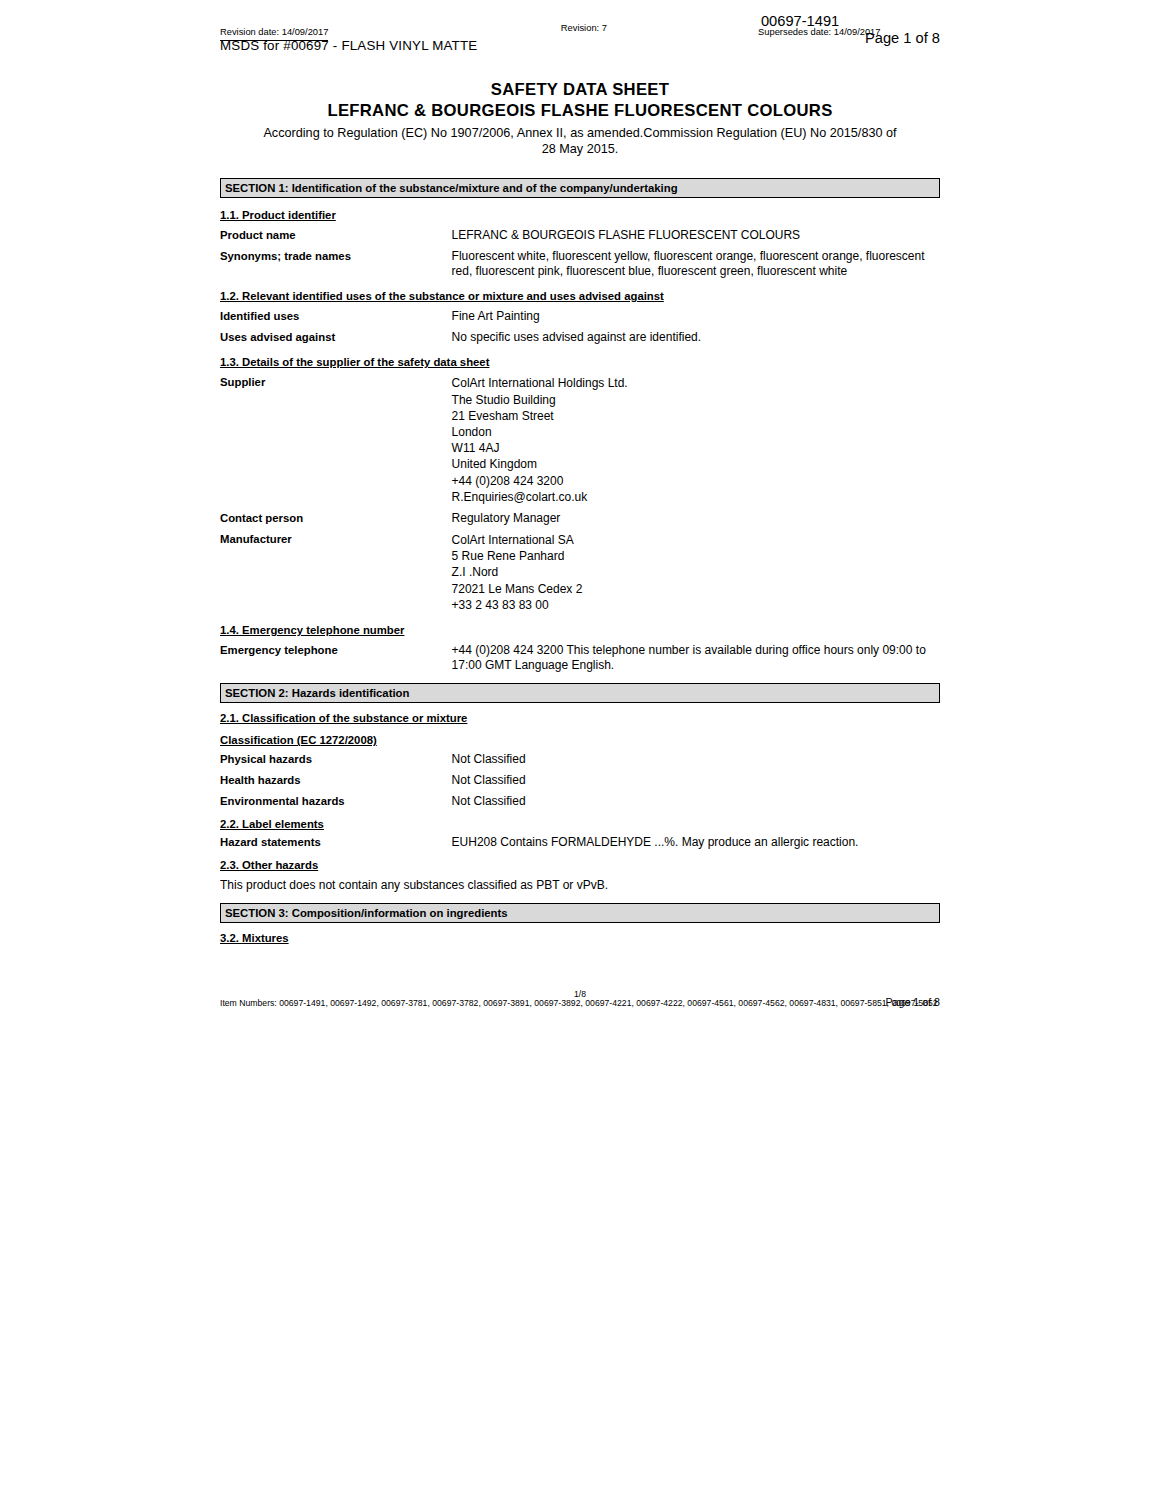Revision date: 14/09/2017
MSDS for #00697 - FLASH VINYL MATTE
Revision: 7
Supersedes date: 14/09/2017
00697-1491
Page 1 of 8
SAFETY DATA SHEET
LEFRANC & BOURGEOIS FLASHE FLUORESCENT COLOURS
According to Regulation (EC) No 1907/2006, Annex II, as amended.Commission Regulation (EU) No 2015/830 of
28 May 2015.
SECTION 1: Identification of the substance/mixture and of the company/undertaking
1.1. Product identifier
Product name
LEFRANC & BOURGEOIS FLASHE FLUORESCENT COLOURS
Synonyms; trade names
Fluorescent white, fluorescent yellow, fluorescent orange, fluorescent orange, fluorescent red, fluorescent pink, fluorescent blue, fluorescent green, fluorescent white
1.2. Relevant identified uses of the substance or mixture and uses advised against
Identified uses
Fine Art Painting
Uses advised against
No specific uses advised against are identified.
1.3. Details of the supplier of the safety data sheet
Supplier
ColArt International Holdings Ltd. The Studio Building 21 Evesham Street London W11 4AJ United Kingdom +44 (0)208 424 3200 R.Enquiries@colart.co.uk
Contact person
Regulatory Manager
Manufacturer
ColArt International SA 5 Rue Rene Panhard Z.I .Nord 72021 Le Mans Cedex 2 +33 2 43 83 83 00
1.4. Emergency telephone number
Emergency telephone
+44 (0)208 424 3200 This telephone number is available during office hours only 09:00 to 17:00 GMT Language English.
SECTION 2: Hazards identification
2.1. Classification of the substance or mixture
Classification (EC 1272/2008)
Physical hazards
Not Classified
Health hazards
Not Classified
Environmental hazards
Not Classified
2.2. Label elements
Hazard statements
EUH208 Contains FORMALDEHYDE ...%. May produce an allergic reaction.
2.3. Other hazards
This product does not contain any substances classified as PBT or vPvB.
SECTION 3: Composition/information on ingredients
3.2. Mixtures
Item Numbers: 00697-1491, 00697-1492, 00697-3781, 00697-3782, 00697-3891, 00697-3892, 00697-4221, 00697-4222, 00697-4561, 00697-4562, 00697-4831, 00697-5851, 00697-5852
1/8
Page 1 of 8